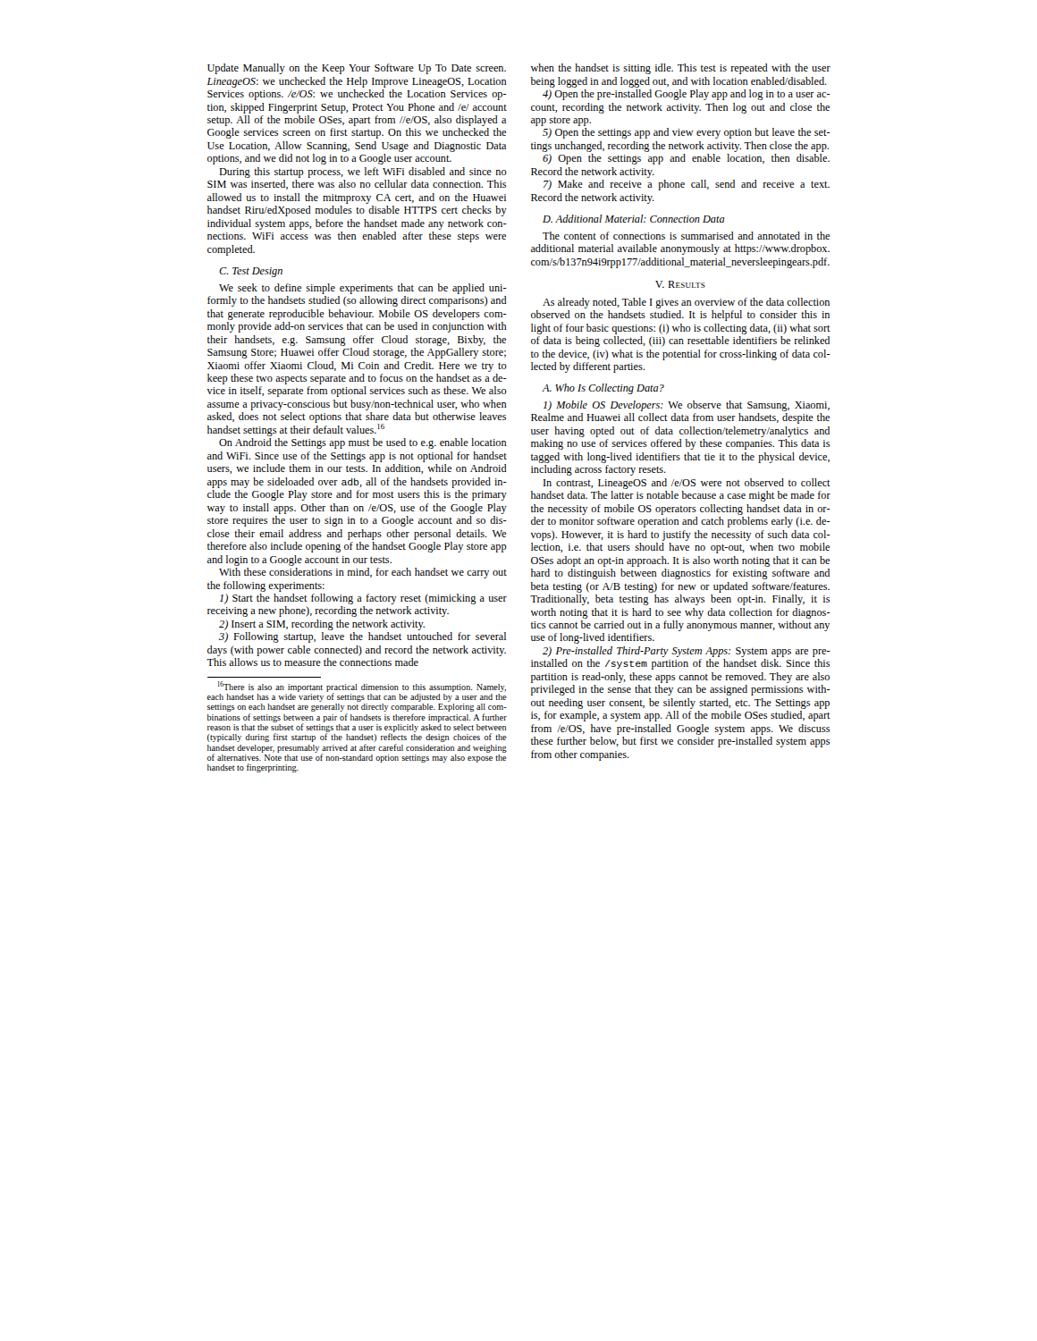Update Manually on the Keep Your Software Up To Date screen. LineageOS: we unchecked the Help Improve LineageOS, Location Services options. /e/OS: we unchecked the Location Services option, skipped Fingerprint Setup, Protect You Phone and /e/ account setup. All of the mobile OSes, apart from //e/OS, also displayed a Google services screen on first startup. On this we unchecked the Use Location, Allow Scanning, Send Usage and Diagnostic Data options, and we did not log in to a Google user account.
During this startup process, we left WiFi disabled and since no SIM was inserted, there was also no cellular data connection. This allowed us to install the mitmproxy CA cert, and on the Huawei handset Riru/edXposed modules to disable HTTPS cert checks by individual system apps, before the handset made any network connections. WiFi access was then enabled after these steps were completed.
C. Test Design
We seek to define simple experiments that can be applied uniformly to the handsets studied (so allowing direct comparisons) and that generate reproducible behaviour. Mobile OS developers commonly provide add-on services that can be used in conjunction with their handsets, e.g. Samsung offer Cloud storage, Bixby, the Samsung Store; Huawei offer Cloud storage, the AppGallery store; Xiaomi offer Xiaomi Cloud, Mi Coin and Credit. Here we try to keep these two aspects separate and to focus on the handset as a device in itself, separate from optional services such as these. We also assume a privacy-conscious but busy/non-technical user, who when asked, does not select options that share data but otherwise leaves handset settings at their default values.16
On Android the Settings app must be used to e.g. enable location and WiFi. Since use of the Settings app is not optional for handset users, we include them in our tests. In addition, while on Android apps may be sideloaded over adb, all of the handsets provided include the Google Play store and for most users this is the primary way to install apps. Other than on /e/OS, use of the Google Play store requires the user to sign in to a Google account and so disclose their email address and perhaps other personal details. We therefore also include opening of the handset Google Play store app and login to a Google account in our tests.
With these considerations in mind, for each handset we carry out the following experiments:
1) Start the handset following a factory reset (mimicking a user receiving a new phone), recording the network activity.
2) Insert a SIM, recording the network activity.
3) Following startup, leave the handset untouched for several days (with power cable connected) and record the network activity. This allows us to measure the connections made
16There is also an important practical dimension to this assumption. Namely, each handset has a wide variety of settings that can be adjusted by a user and the settings on each handset are generally not directly comparable. Exploring all combinations of settings between a pair of handsets is therefore impractical. A further reason is that the subset of settings that a user is explicitly asked to select between (typically during first startup of the handset) reflects the design choices of the handset developer, presumably arrived at after careful consideration and weighing of alternatives. Note that use of non-standard option settings may also expose the handset to fingerprinting.
when the handset is sitting idle. This test is repeated with the user being logged in and logged out, and with location enabled/disabled.
4) Open the pre-installed Google Play app and log in to a user account, recording the network activity. Then log out and close the app store app.
5) Open the settings app and view every option but leave the settings unchanged, recording the network activity. Then close the app.
6) Open the settings app and enable location, then disable. Record the network activity.
7) Make and receive a phone call, send and receive a text. Record the network activity.
D. Additional Material: Connection Data
The content of connections is summarised and annotated in the additional material available anonymously at https://www.dropbox.com/s/b137n94i9rpp177/additional_material_neversleepingears.pdf.
V. Results
As already noted, Table I gives an overview of the data collection observed on the handsets studied. It is helpful to consider this in light of four basic questions: (i) who is collecting data, (ii) what sort of data is being collected, (iii) can resettable identifiers be relinked to the device, (iv) what is the potential for cross-linking of data collected by different parties.
A. Who Is Collecting Data?
1) Mobile OS Developers: We observe that Samsung, Xiaomi, Realme and Huawei all collect data from user handsets, despite the user having opted out of data collection/telemetry/analytics and making no use of services offered by these companies. This data is tagged with long-lived identifiers that tie it to the physical device, including across factory resets.
In contrast, LineageOS and /e/OS were not observed to collect handset data. The latter is notable because a case might be made for the necessity of mobile OS operators collecting handset data in order to monitor software operation and catch problems early (i.e. devops). However, it is hard to justify the necessity of such data collection, i.e. that users should have no opt-out, when two mobile OSes adopt an opt-in approach. It is also worth noting that it can be hard to distinguish between diagnostics for existing software and beta testing (or A/B testing) for new or updated software/features. Traditionally, beta testing has always been opt-in. Finally, it is worth noting that it is hard to see why data collection for diagnostics cannot be carried out in a fully anonymous manner, without any use of long-lived identifiers.
2) Pre-installed Third-Party System Apps: System apps are pre-installed on the /system partition of the handset disk. Since this partition is read-only, these apps cannot be removed. They are also privileged in the sense that they can be assigned permissions without needing user consent, be silently started, etc. The Settings app is, for example, a system app. All of the mobile OSes studied, apart from /e/OS, have pre-installed Google system apps. We discuss these further below, but first we consider pre-installed system apps from other companies.